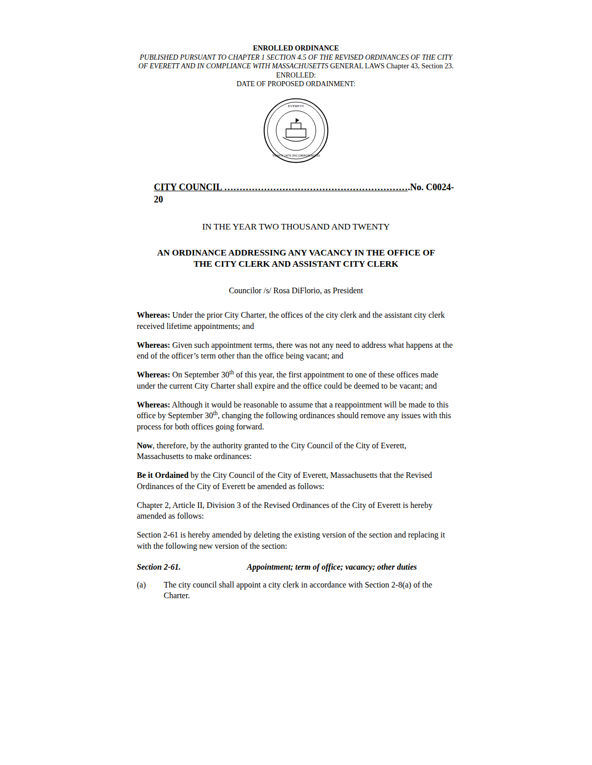ENROLLED ORDINANCE
PUBLISHED PURSUANT TO CHAPTER 1 SECTION 4.5 OF THE REVISED ORDINANCES OF THE CITY OF EVERETT AND IN COMPLIANCE WITH MASSACHUSETTS GENERAL LAWS Chapter 43, Section 23.
ENROLLED:
DATE OF PROPOSED ORDAINMENT:
CITY COUNCIL …………………………………………………….No. C0024-20
IN THE YEAR TWO THOUSAND AND TWENTY
AN ORDINANCE ADDRESSING ANY VACANCY IN THE OFFICE OF THE CITY CLERK AND ASSISTANT CITY CLERK
Councilor /s/ Rosa DiFlorio, as President
Whereas: Under the prior City Charter, the offices of the city clerk and the assistant city clerk received lifetime appointments; and
Whereas: Given such appointment terms, there was not any need to address what happens at the end of the officer’s term other than the office being vacant; and
Whereas: On September 30th of this year, the first appointment to one of these offices made under the current City Charter shall expire and the office could be deemed to be vacant; and
Whereas: Although it would be reasonable to assume that a reappointment will be made to this office by September 30th, changing the following ordinances should remove any issues with this process for both offices going forward.
Now, therefore, by the authority granted to the City Council of the City of Everett, Massachusetts to make ordinances:
Be it Ordained by the City Council of the City of Everett, Massachusetts that the Revised Ordinances of the City of Everett be amended as follows:
Chapter 2, Article II, Division 3 of the Revised Ordinances of the City of Everett is hereby amended as follows:
Section 2-61 is hereby amended by deleting the existing version of the section and replacing it with the following new version of the section:
Section 2-61. Appointment; term of office; vacancy; other duties
(a)
The city council shall appoint a city clerk in accordance with Section 2-8(a) of the Charter.